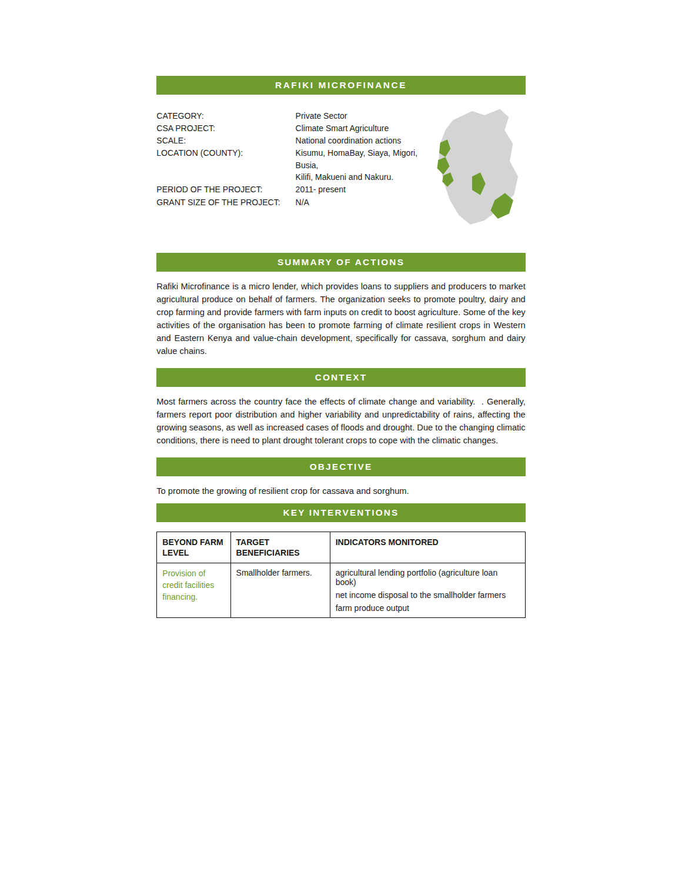RAFIKI MICROFINANCE
| CATEGORY: | Private Sector |
| CSA PROJECT: | Climate Smart Agriculture |
| SCALE: | National coordination actions |
| LOCATION (COUNTY): | Kisumu, HomaBay, Siaya, Migori, Busia, Kilifi, Makueni and Nakuru. |
| PERIOD OF THE PROJECT: | 2011- present |
| GRANT SIZE OF THE PROJECT: | N/A |
Map of Kenya with highlighted counties
SUMMARY OF ACTIONS
Rafiki Microfinance is a micro lender, which provides loans to suppliers and producers to market agricultural produce on behalf of farmers. The organization seeks to promote poultry, dairy and crop farming and provide farmers with farm inputs on credit to boost agriculture. Some of the key activities of the organisation has been to promote farming of climate resilient crops in Western and Eastern Kenya and value-chain development, specifically for cassava, sorghum and dairy value chains.
CONTEXT
Most farmers across the country face the effects of climate change and variability. . Generally, farmers report poor distribution and higher variability and unpredictability of rains, affecting the growing seasons, as well as increased cases of floods and drought. Due to the changing climatic conditions, there is need to plant drought tolerant crops to cope with the climatic changes.
OBJECTIVE
To promote the growing of resilient crop for cassava and sorghum.
KEY INTERVENTIONS
| BEYOND FARM LEVEL | TARGET BENEFICIARIES | INDICATORS MONITORED |
| --- | --- | --- |
| Provision of credit facilities financing. | Smallholder farmers. | agricultural lending portfolio (agriculture loan book) net income disposal to the smallholder farmers farm produce output |